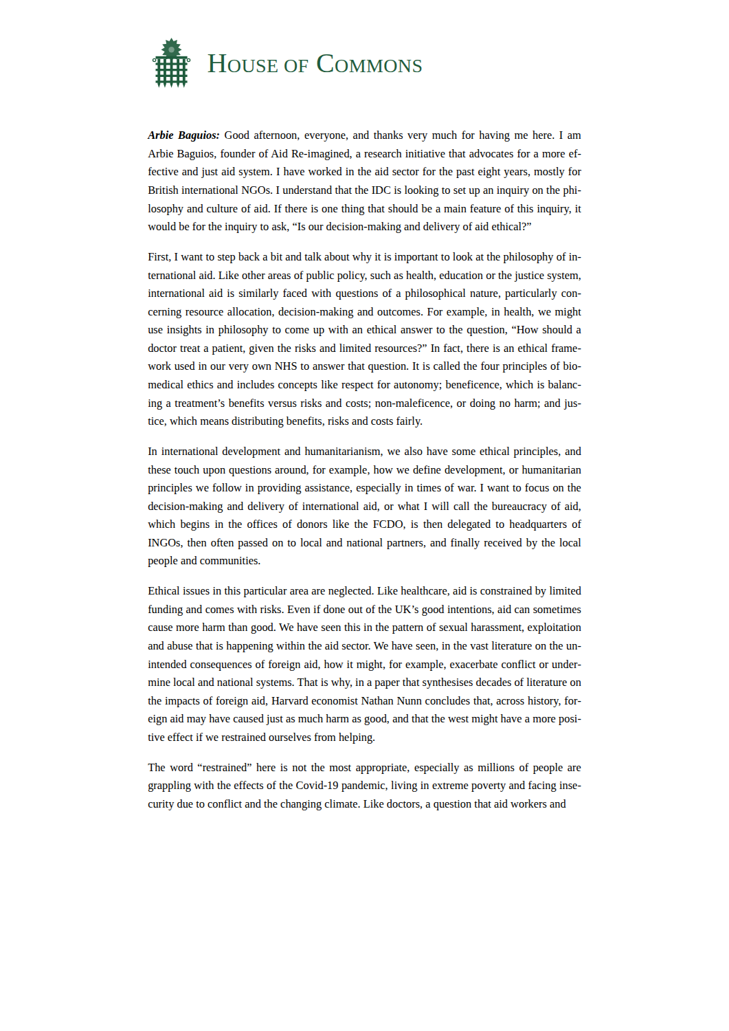HOUSE OF COMMONS
Arbie Baguios: Good afternoon, everyone, and thanks very much for having me here. I am Arbie Baguios, founder of Aid Re-imagined, a research initiative that advocates for a more effective and just aid system. I have worked in the aid sector for the past eight years, mostly for British international NGOs. I understand that the IDC is looking to set up an inquiry on the philosophy and culture of aid. If there is one thing that should be a main feature of this inquiry, it would be for the inquiry to ask, “Is our decision-making and delivery of aid ethical?”
First, I want to step back a bit and talk about why it is important to look at the philosophy of international aid. Like other areas of public policy, such as health, education or the justice system, international aid is similarly faced with questions of a philosophical nature, particularly concerning resource allocation, decision-making and outcomes. For example, in health, we might use insights in philosophy to come up with an ethical answer to the question, “How should a doctor treat a patient, given the risks and limited resources?” In fact, there is an ethical framework used in our very own NHS to answer that question. It is called the four principles of biomedical ethics and includes concepts like respect for autonomy; beneficence, which is balancing a treatment’s benefits versus risks and costs; non-maleficence, or doing no harm; and justice, which means distributing benefits, risks and costs fairly.
In international development and humanitarianism, we also have some ethical principles, and these touch upon questions around, for example, how we define development, or humanitarian principles we follow in providing assistance, especially in times of war. I want to focus on the decision-making and delivery of international aid, or what I will call the bureaucracy of aid, which begins in the offices of donors like the FCDO, is then delegated to headquarters of INGOs, then often passed on to local and national partners, and finally received by the local people and communities.
Ethical issues in this particular area are neglected. Like healthcare, aid is constrained by limited funding and comes with risks. Even if done out of the UK’s good intentions, aid can sometimes cause more harm than good. We have seen this in the pattern of sexual harassment, exploitation and abuse that is happening within the aid sector. We have seen, in the vast literature on the unintended consequences of foreign aid, how it might, for example, exacerbate conflict or undermine local and national systems. That is why, in a paper that synthesises decades of literature on the impacts of foreign aid, Harvard economist Nathan Nunn concludes that, across history, foreign aid may have caused just as much harm as good, and that the west might have a more positive effect if we restrained ourselves from helping.
The word “restrained” here is not the most appropriate, especially as millions of people are grappling with the effects of the Covid-19 pandemic, living in extreme poverty and facing insecurity due to conflict and the changing climate. Like doctors, a question that aid workers and